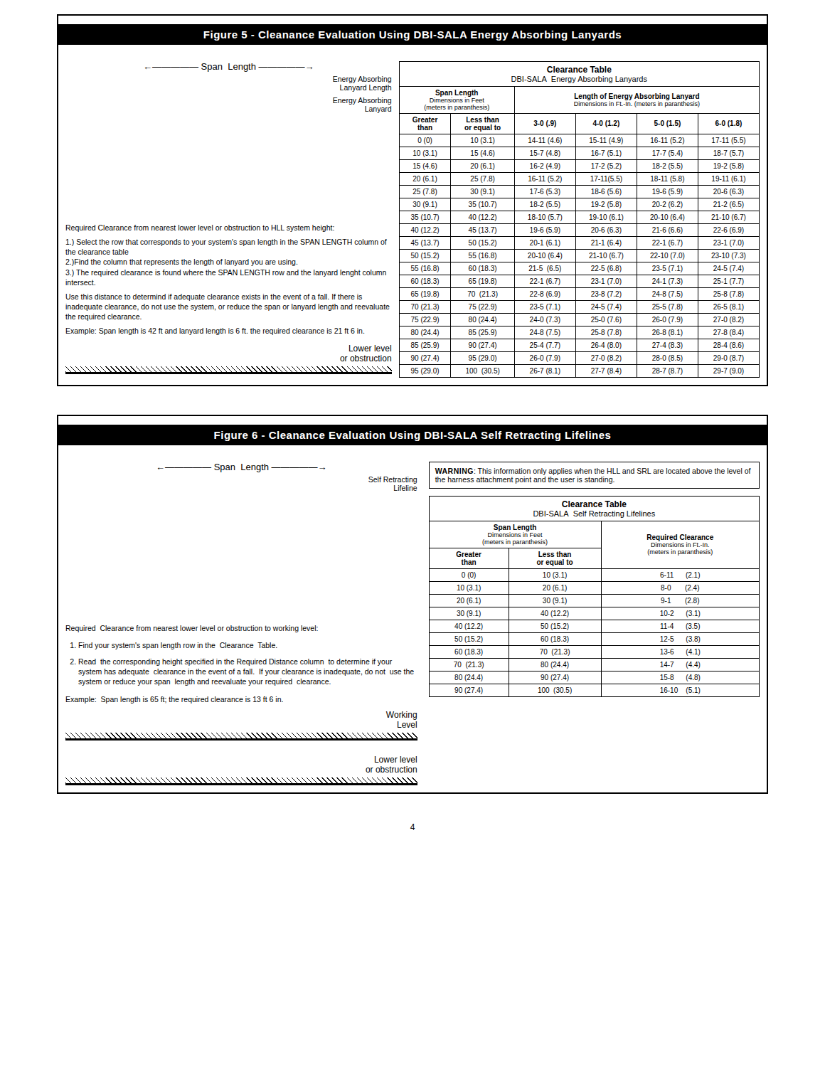Figure 5 - Cleanance Evaluation Using DBI-SALA Energy Absorbing Lanyards
←————— Span Length —————→
Energy Absorbing
Lanyard Length
Energy Absorbing
Lanyard
Required Clearance from nearest lower level or obstruction to HLL system height:
1.) Select the row that corresponds to your system's span length in the SPAN LENGTH column of the clearance table
2.)Find the column that represents the length of lanyard you are using.
3.) The required clearance is found where the SPAN LENGTH row and the lanyard lenght column intersect.
Use this distance to determind if adequate clearance exists in the event of a fall. If there is inadequate clearance, do not use the system, or reduce the span or lanyard length and reevaluate the required clearance.
Example: Span length is 42 ft and lanyard length is 6 ft. the required clearance is 21 ft 6 in.
Lower level
or obstruction
Clearance Table DBI-SALA Energy Absorbing Lanyards
| Span Length Dimensions in Feet (meters in paranthesis) | Length of Energy Absorbing Lanyard Dimensions in Ft.-In. (meters in paranthesis) |
| --- | --- |
| Greater than | Less than or equal to | 3-0 (.9) | 4-0 (1.2) | 5-0 (1.5) | 6-0 (1.8) |
| 0 (0) | 10 (3.1) | 14-11 (4.6) | 15-11 (4.9) | 16-11 (5.2) | 17-11 (5.5) |
| 10 (3.1) | 15 (4.6) | 15-7 (4.8) | 16-7 (5.1) | 17-7 (5.4) | 18-7 (5.7) |
| 15 (4.6) | 20 (6.1) | 16-2 (4.9) | 17-2 (5.2) | 18-2 (5.5) | 19-2 (5.8) |
| 20 (6.1) | 25 (7.8) | 16-11 (5.2) | 17-11(5.5) | 18-11 (5.8) | 19-11 (6.1) |
| 25 (7.8) | 30 (9.1) | 17-6 (5.3) | 18-6 (5.6) | 19-6 (5.9) | 20-6 (6.3) |
| 30 (9.1) | 35 (10.7) | 18-2 (5.5) | 19-2 (5.8) | 20-2 (6.2) | 21-2 (6.5) |
| 35 (10.7) | 40 (12.2) | 18-10 (5.7) | 19-10 (6.1) | 20-10 (6.4) | 21-10 (6.7) |
| 40 (12.2) | 45 (13.7) | 19-6 (5.9) | 20-6 (6.3) | 21-6 (6.6) | 22-6 (6.9) |
| 45 (13.7) | 50 (15.2) | 20-1 (6.1) | 21-1 (6.4) | 22-1 (6.7) | 23-1 (7.0) |
| 50 (15.2) | 55 (16.8) | 20-10 (6.4) | 21-10 (6.7) | 22-10 (7.0) | 23-10 (7.3) |
| 55 (16.8) | 60 (18.3) | 21-5 (6.5) | 22-5 (6.8) | 23-5 (7.1) | 24-5 (7.4) |
| 60 (18.3) | 65 (19.8) | 22-1 (6.7) | 23-1 (7.0) | 24-1 (7.3) | 25-1 (7.7) |
| 65 (19.8) | 70 (21.3) | 22-8 (6.9) | 23-8 (7.2) | 24-8 (7.5) | 25-8 (7.8) |
| 70 (21.3) | 75 (22.9) | 23-5 (7.1) | 24-5 (7.4) | 25-5 (7.8) | 26-5 (8.1) |
| 75 (22.9) | 80 (24.4) | 24-0 (7.3) | 25-0 (7.6) | 26-0 (7.9) | 27-0 (8.2) |
| 80 (24.4) | 85 (25.9) | 24-8 (7.5) | 25-8 (7.8) | 26-8 (8.1) | 27-8 (8.4) |
| 85 (25.9) | 90 (27.4) | 25-4 (7.7) | 26-4 (8.0) | 27-4 (8.3) | 28-4 (8.6) |
| 90 (27.4) | 95 (29.0) | 26-0 (7.9) | 27-0 (8.2) | 28-0 (8.5) | 29-0 (8.7) |
| 95 (29.0) | 100 (30.5) | 26-7 (8.1) | 27-7 (8.4) | 28-7 (8.7) | 29-7 (9.0) |
Figure 6 - Cleanance Evaluation Using DBI-SALA Self Retracting Lifelines
←————— Span Length —————→
Self Retracting
Lifeline
Required Clearance from nearest lower level or obstruction to working level:
Find your system's span length row in the Clearance Table.
Read the corresponding height specified in the Required Distance column to determine if your system has adequate clearance in the event of a fall. If your clearance is inadequate, do not use the system or reduce your span length and reevaluate your required clearance.
Example: Span length is 65 ft; the required clearance is 13 ft 6 in.
Working
Level
Lower level
or obstruction
WARNING: This information only applies when the HLL and SRL are located above the level of the harness attachment point and the user is standing.
Clearance Table DBI-SALA Self Retracting Lifelines
| Span Length Dimensions in Feet (meters in paranthesis) | Required Clearance Dimensions in Ft.-In. (meters in paranthesis) |
| --- | --- |
| Greater than | Less than or equal to |
| 0 (0) | 10 (3.1) | 6-11 (2.1) |
| 10 (3.1) | 20 (6.1) | 8-0 (2.4) |
| 20 (6.1) | 30 (9.1) | 9-1 (2.8) |
| 30 (9.1) | 40 (12.2) | 10-2 (3.1) |
| 40 (12.2) | 50 (15.2) | 11-4 (3.5) |
| 50 (15.2) | 60 (18.3) | 12-5 (3.8) |
| 60 (18.3) | 70 (21.3) | 13-6 (4.1) |
| 70 (21.3) | 80 (24.4) | 14-7 (4.4) |
| 80 (24.4) | 90 (27.4) | 15-8 (4.8) |
| 90 (27.4) | 100 (30.5) | 16-10 (5.1) |
4